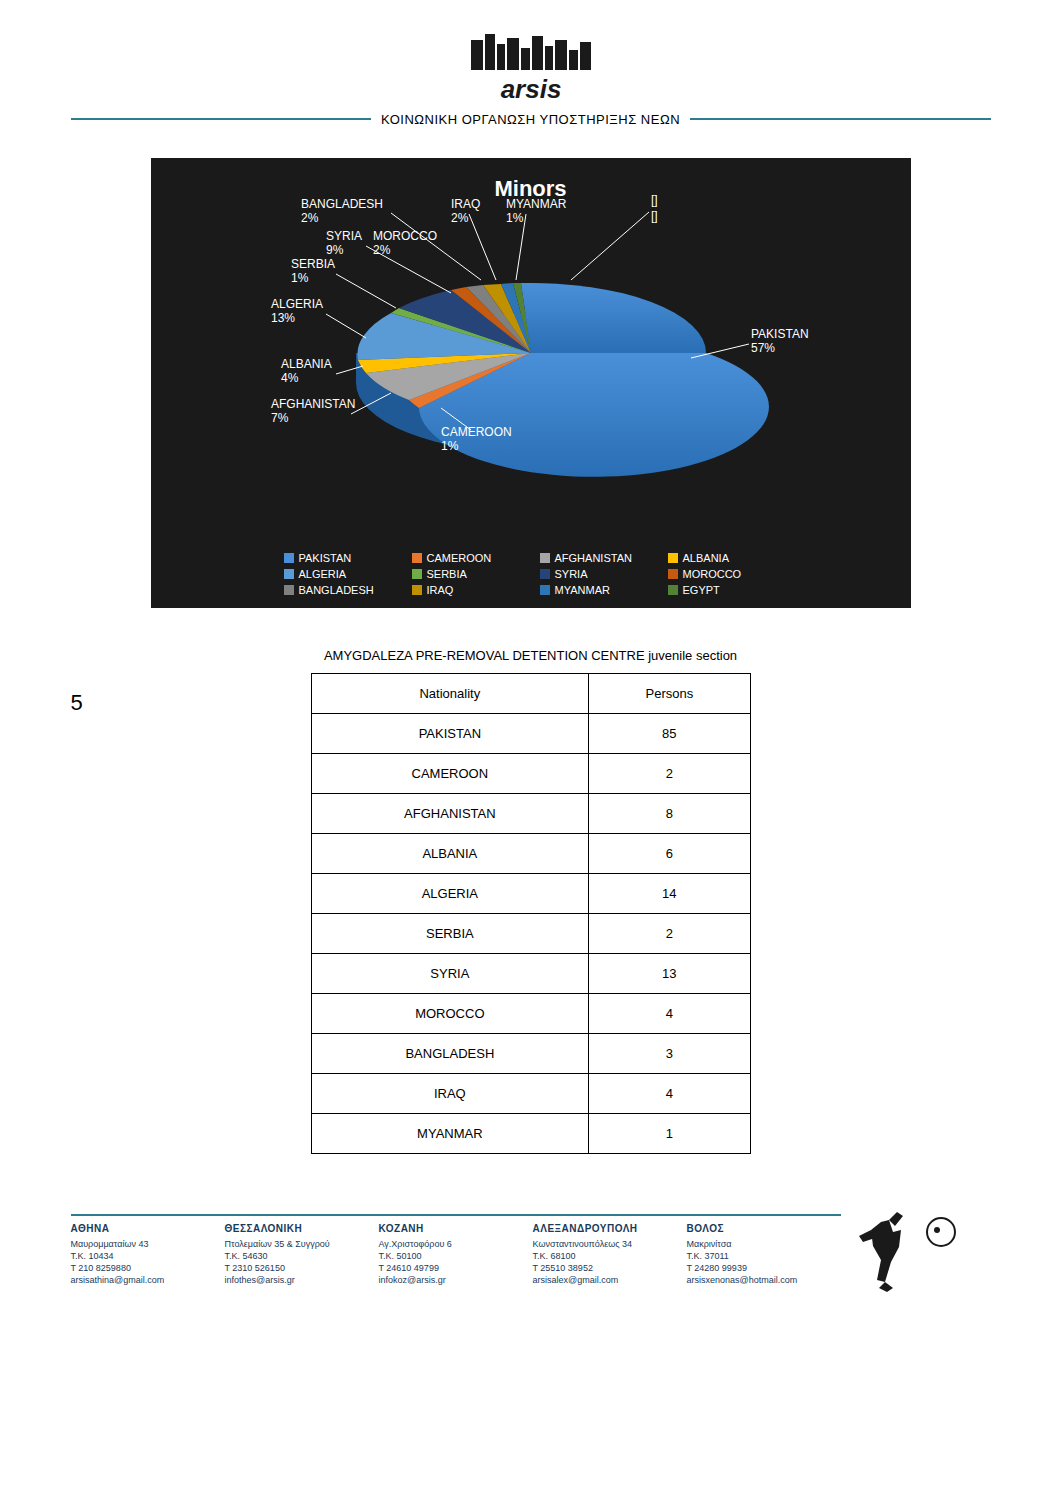arsis
ΚΟΙΝΩΝΙΚΗ ΟΡΓΑΝΩΣΗ ΥΠΟΣΤΗΡΙΞΗΣ ΝΕΩΝ
Minors
BANGLADESH 2% SYRIA 9% MOROCCO 2% IRAQ 2% MYANMAR 1% [] [] SERBIA 1% ALGERIA 13% ALBANIA 4% AFGHANISTAN 7% CAMEROON 1% PAKISTAN 57%
PAKISTAN
CAMEROON
AFGHANISTAN
ALBANIA
ALGERIA
SERBIA
SYRIA
MOROCCO
BANGLADESH
IRAQ
MYANMAR
EGYPT
AMYGDALEZA PRE-REMOVAL DETENTION CENTRE juvenile section
5
| Nationality | Persons |
| --- | --- |
| PAKISTAN | 85 |
| CAMEROON | 2 |
| AFGHANISTAN | 8 |
| ALBANIA | 6 |
| ALGERIA | 14 |
| SERBIA | 2 |
| SYRIA | 13 |
| MOROCCO | 4 |
| BANGLADESH | 3 |
| IRAQ | 4 |
| MYANMAR | 1 |
ΑΘΗΝΑ
Μαυρομματαίων 43
Τ.Κ. 10434
T 210 8259880
arsisathina@gmail.com
ΘΕΣΣΑΛΟΝΙΚΗ
Πτολεμαίων 35 & Συγγρού
Τ.Κ. 54630
T 2310 526150
infothes@arsis.gr
ΚΟΖΑΝΗ
Αγ.Χριστοφόρου 6
Τ.Κ. 50100
T 24610 49799
infokoz@arsis.gr
ΑΛΕΞΑΝΔΡΟΥΠΟΛΗ
Κωνσταντινουπόλεως 34
Τ.Κ. 68100
T 25510 38952
arsisalex@gmail.com
ΒΟΛΟΣ
Μακρινίτσα
Τ.Κ. 37011
T 24280 99939
arsisxenonas@hotmail.com